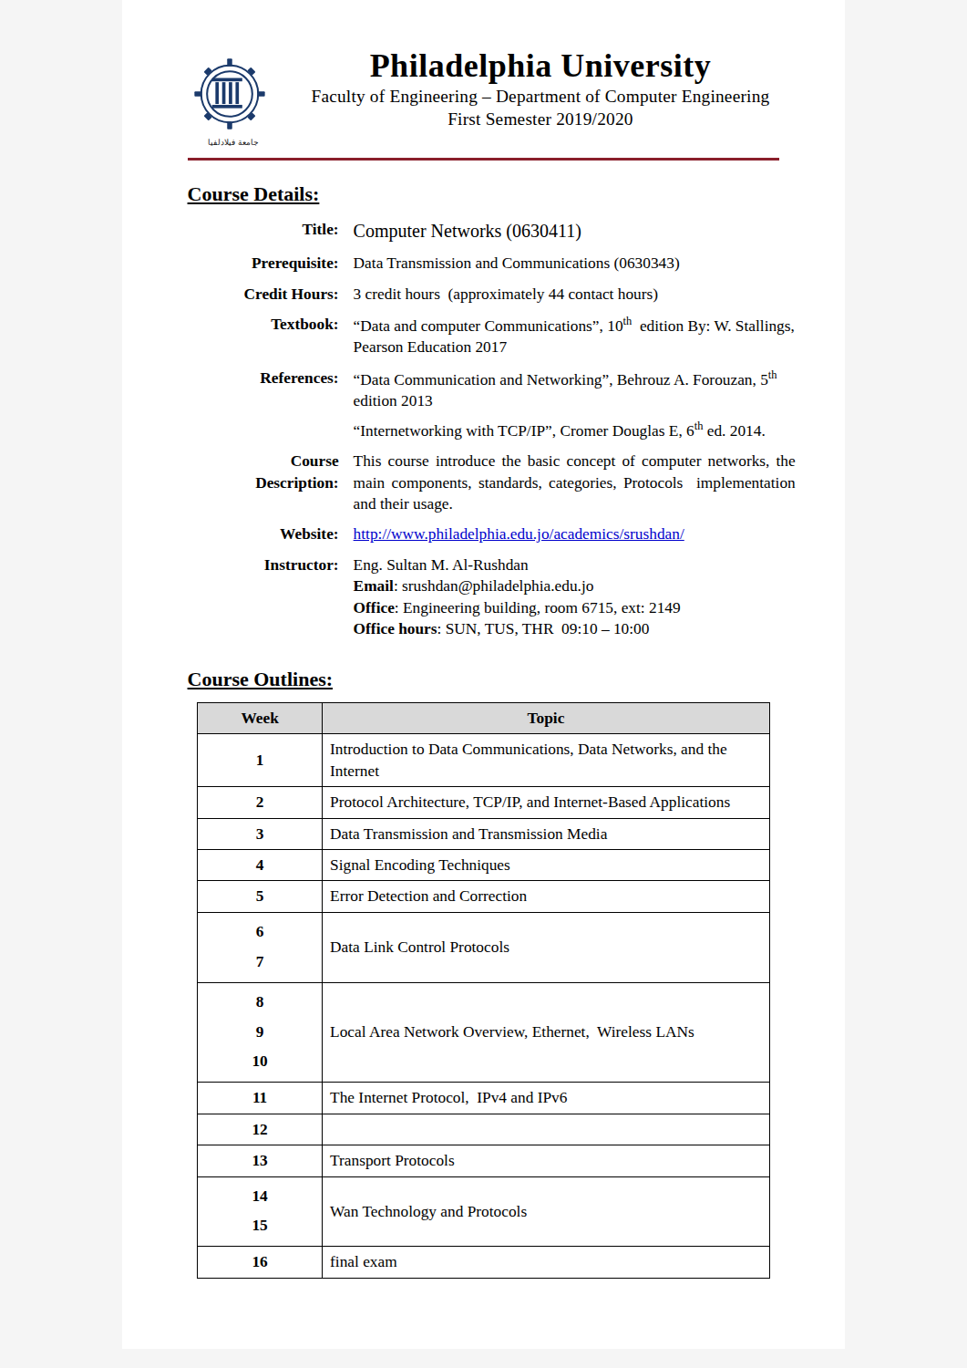جامعة فيلادلفيا
Philadelphia University
Faculty of Engineering – Department of Computer Engineering
First Semester 2019/2020
Course Details:
| Title: | Computer Networks (0630411) |
| Prerequisite: | Data Transmission and Communications (0630343) |
| Credit Hours: | 3 credit hours (approximately 44 contact hours) |
| Textbook: | “Data and computer Communications”, 10 th edition By: W. Stallings, Pearson Education 2017 |
| References: | “Data Communication and Networking”, Behrouz A. Forouzan, 5 th edition 2013 “Internetworking with TCP/IP”, Cromer Douglas E, 6 th ed. 2014. |
| Course Description: | This course introduce the basic concept of computer networks, the main components, standards, categories, Protocols implementation and their usage. |
| Website: | http://www.philadelphia.edu.jo/academics/srushdan/ |
| Instructor: | Eng. Sultan M. Al-Rushdan Email : srushdan@philadelphia.edu.jo Office : Engineering building, room 6715, ext: 2149 Office hours : SUN, TUS, THR 09:10 – 10:00 |
Course Outlines:
| Week | Topic |
| --- | --- |
| 1 | Introduction to Data Communications, Data Networks, and the Internet |
| 2 | Protocol Architecture, TCP/IP, and Internet-Based Applications |
| 3 | Data Transmission and Transmission Media |
| 4 | Signal Encoding Techniques |
| 5 | Error Detection and Correction |
| 6 7 | Data Link Control Protocols |
| 8 9 10 | Local Area Network Overview, Ethernet, Wireless LANs |
| 11 | The Internet Protocol, IPv4 and IPv6 |
| 12 | |
| 13 | Transport Protocols |
| 14 15 | Wan Technology and Protocols |
| 16 | final exam |